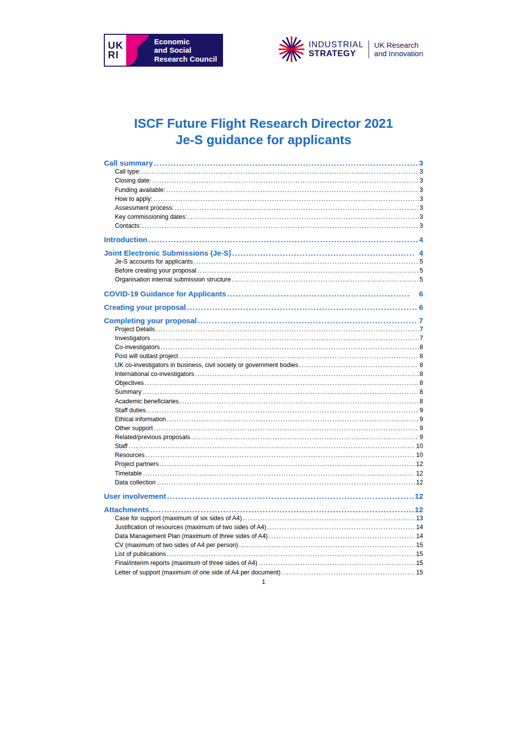UK RI
Economic and Social Research Council
INDUSTRIAL STRATEGY
UK Research
and Innovation
ISCF Future Flight Research Director 2021
Je-S guidance for applicants
Call summary....................................................................................................... 3
Call type:........................................................................................................................................... 3
Closing date:.................................................................................................................................... 3
Funding available:.......................................................................................................................... 3
How to apply:................................................................................................................................... 3
Assessment process:..................................................................................................................... 3
Key commissioning dates:............................................................................................................ 3
Contacts:.......................................................................................................................................... 3
Introduction......................................................................................................... 4
Joint Electronic Submissions (Je-S)................................................................. 4
Je-S accounts for applicants............................................................................................................. 5
Before creating your proposal........................................................................................................... 5
Organisation internal submission structure....................................................................................... 5
COVID-19 Guidance for Applicants................................................................. 6
Creating your proposal......................................................................................... 6
Completing your proposal..................................................................................... 7
Project Details.................................................................................................................................. 7
Investigators.................................................................................................................................... 7
Co-investigators................................................................................................................................ 8
Post will outlast project..................................................................................................................... 8
UK co-investigators in business, civil society or government bodies................................................ 8
International co-investigators............................................................................................................ 8
Objectives....................................................................................................................................... 8
Summary.......................................................................................................................................... 8
Academic beneficiaries..................................................................................................................... 8
Staff duties...................................................................................................................................... 9
Ethical information............................................................................................................................. 9
Other support................................................................................................................................... 9
Related/previous proposals.............................................................................................................. 9
Staff................................................................................................................................................. 10
Resources....................................................................................................................................... 10
Project partners................................................................................................................................ 12
Timetable......................................................................................................................................... 12
Data collection.................................................................................................................................. 12
User involvement............................................................................................... 12
Attachments....................................................................................................... 12
Case for support (maximum of six sides of A4)............................................................................. 13
Justification of resources (maximum of two sides of A4).................................................................... 14
Data Management Plan (maximum of three sides of A4)................................................................... 14
CV (maximum of two sides of A4 per person)................................................................................ 15
List of publications............................................................................................................................. 15
Final/interim reports (maximum of three sides of A4)....................................................................... 15
Letter of support (maximum of one side of A4 per document)........................................................ 15
1